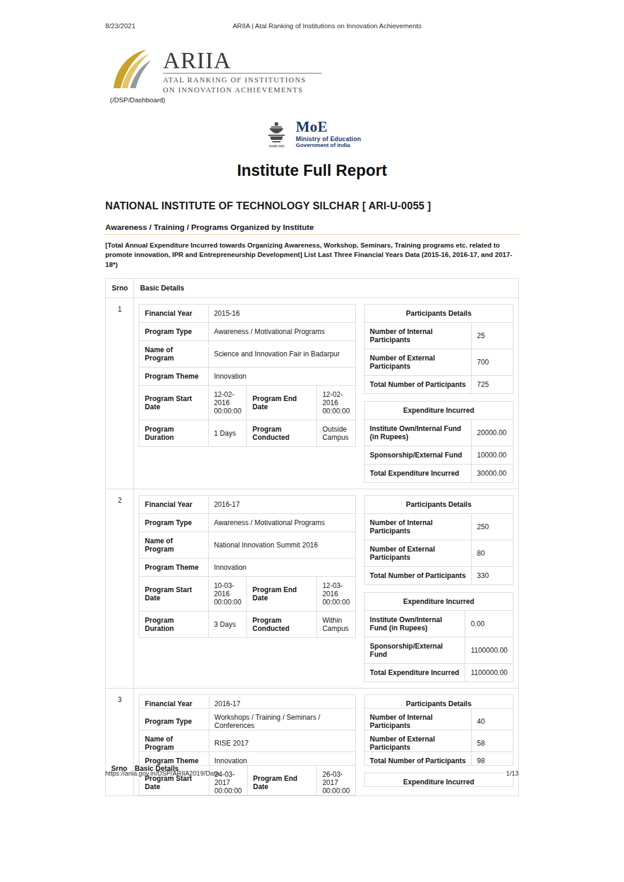8/23/2021
ARIIA | Atal Ranking of Institutions on Innovation Achievements
ARIIA
Atal Ranking of Institutions
on Innovation Achievements
(/DSP/Dashboard)
सत्यमेव जयते
MoE
Ministry of Education
Government of India
Institute Full Report
NATIONAL INSTITUTE OF TECHNOLOGY SILCHAR [ ARI-U-0055 ]
Awareness / Training / Programs Organized by Institute
[Total Annual Expenditure Incurred towards Organizing Awareness, Workshop, Seminars, Training programs etc. related to promote innovation, IPR and Entrepreneurship Development] List Last Three Financial Years Data (2015-16, 2016-17, and 2017-18*)
| Srno | Basic Details |
| --- | --- |
| 1 | / Financial Year / 2015-16 / / Program Type / Awareness / Motivational Programs / / Name of Program / Science and Innovation Fair in Badarpur / / Program Theme / Innovation / / Program Start Date / 12-02-2016 00:00:00 / Program End Date / 12-02-2016 00:00:00 / / Program Duration / 1 Days / Program Conducted / Outside Campus / / Participants Details / / Number of Internal Participants / 25 / / Number of External Participants / 700 / / Total Number of Participants / 725 / / Expenditure Incurred / / Institute Own/Internal Fund (in Rupees) / 20000.00 / / Sponsorship/External Fund / 10000.00 / / Total Expenditure Incurred / 30000.00 / |
| 2 | / Financial Year / 2016-17 / / Program Type / Awareness / Motivational Programs / / Name of Program / National Innovation Summit 2016 / / Program Theme / Innovation / / Program Start Date / 10-03-2016 00:00:00 / Program End Date / 12-03-2016 00:00:00 / / Program Duration / 3 Days / Program Conducted / Within Campus / / Participants Details / / Number of Internal Participants / 250 / / Number of External Participants / 80 / / Total Number of Participants / 330 / / Expenditure Incurred / / Institute Own/Internal Fund (in Rupees) / 0.00 / / Sponsorship/External Fund / 1100000.00 / / Total Expenditure Incurred / 1100000.00 / |
| 3 | / Financial Year / 2016-17 / / Program Type / Workshops / Training / Seminars / Conferences / / Name of Program / RISE 2017 / / Program Theme / Innovation / / Program Start Date / 24-03-2017 00:00:00 / Program End Date / 26-03-2017 00:00:00 / / Participants Details / / Number of Internal Participants / 40 / / Number of External Participants / 58 / / Total Number of Participants / 98 / / Expenditure Incurred / |
| Srno | Basic Details |
https://ariia.gov.in/DSP/ARIIA2019/Data
1/13